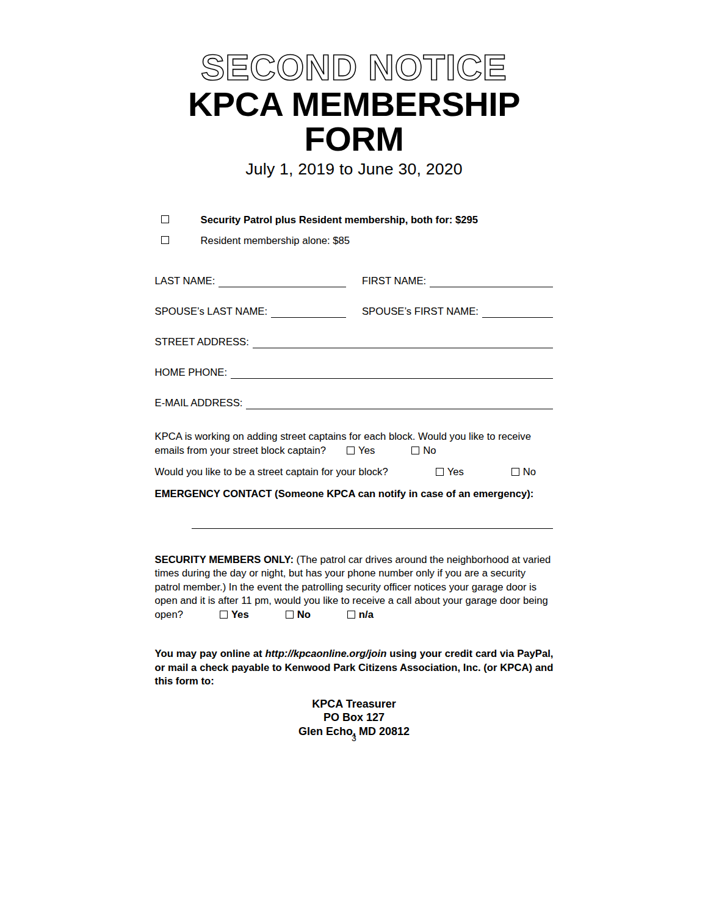SECOND NOTICE
KPCA MEMBERSHIP FORM
July 1, 2019 to June 30, 2020
Security Patrol plus Resident membership, both for: $295
Resident membership alone: $85
LAST NAME:
FIRST NAME:
SPOUSE’s LAST NAME:
SPOUSE’s FIRST NAME:
STREET ADDRESS:
HOME PHONE:
E-MAIL ADDRESS:
KPCA is working on adding street captains for each block. Would you like to receive emails from your street block captain? Yes No
Would you like to be a street captain for your block? Yes No
EMERGENCY CONTACT (Someone KPCA can notify in case of an emergency):
SECURITY MEMBERS ONLY: (The patrol car drives around the neighborhood at varied times during the day or night, but has your phone number only if you are a security patrol member.) In the event the patrolling security officer notices your garage door is open and it is after 11 pm, would you like to receive a call about your garage door being open? Yes No n/a
You may pay online at http://kpcaonline.org/join using your credit card via PayPal, or mail a check payable to Kenwood Park Citizens Association, Inc. (or KPCA) and this form to:
KPCA Treasurer
PO Box 127
Glen Echo, MD 20812
3